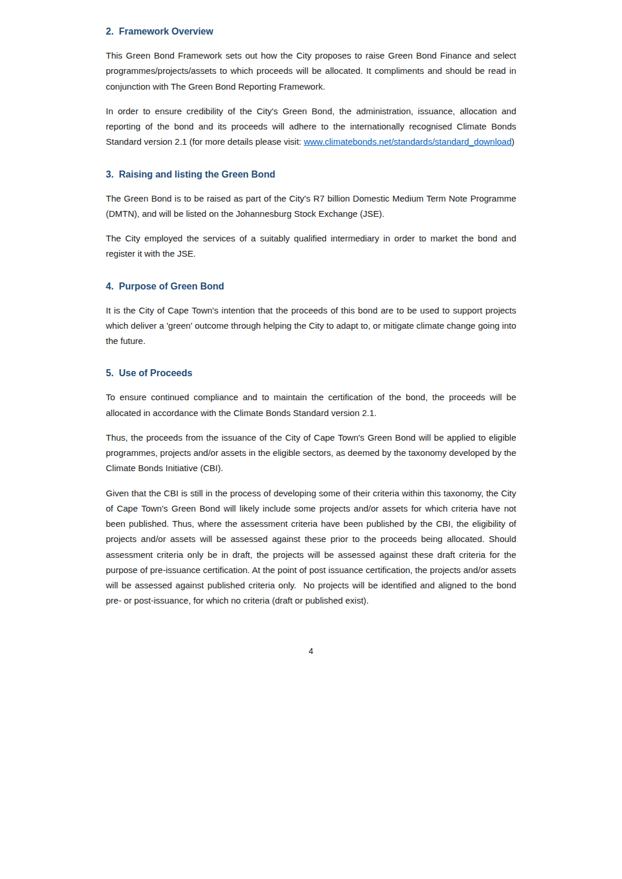2. Framework Overview
This Green Bond Framework sets out how the City proposes to raise Green Bond Finance and select programmes/projects/assets to which proceeds will be allocated. It compliments and should be read in conjunction with The Green Bond Reporting Framework.
In order to ensure credibility of the City's Green Bond, the administration, issuance, allocation and reporting of the bond and its proceeds will adhere to the internationally recognised Climate Bonds Standard version 2.1 (for more details please visit: www.climatebonds.net/standards/standard_download)
3. Raising and listing the Green Bond
The Green Bond is to be raised as part of the City's R7 billion Domestic Medium Term Note Programme (DMTN), and will be listed on the Johannesburg Stock Exchange (JSE).
The City employed the services of a suitably qualified intermediary in order to market the bond and register it with the JSE.
4. Purpose of Green Bond
It is the City of Cape Town's intention that the proceeds of this bond are to be used to support projects which deliver a 'green' outcome through helping the City to adapt to, or mitigate climate change going into the future.
5. Use of Proceeds
To ensure continued compliance and to maintain the certification of the bond, the proceeds will be allocated in accordance with the Climate Bonds Standard version 2.1.
Thus, the proceeds from the issuance of the City of Cape Town's Green Bond will be applied to eligible programmes, projects and/or assets in the eligible sectors, as deemed by the taxonomy developed by the Climate Bonds Initiative (CBI).
Given that the CBI is still in the process of developing some of their criteria within this taxonomy, the City of Cape Town's Green Bond will likely include some projects and/or assets for which criteria have not been published. Thus, where the assessment criteria have been published by the CBI, the eligibility of projects and/or assets will be assessed against these prior to the proceeds being allocated. Should assessment criteria only be in draft, the projects will be assessed against these draft criteria for the purpose of pre-issuance certification. At the point of post issuance certification, the projects and/or assets will be assessed against published criteria only. No projects will be identified and aligned to the bond pre- or post-issuance, for which no criteria (draft or published exist).
4